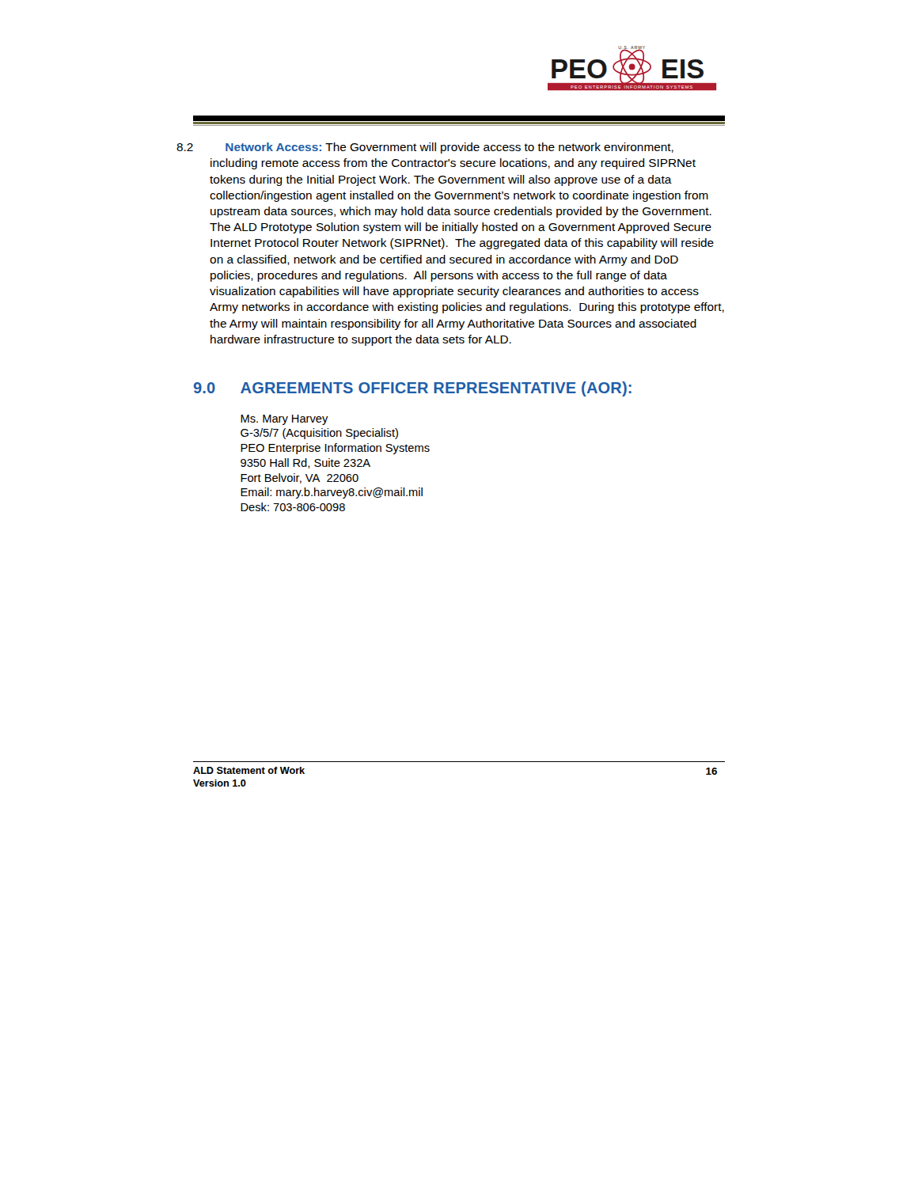U.S. ARMY PEO EIS PEO ENTERPRISE INFORMATION SYSTEMS
8.2 Network Access: The Government will provide access to the network environment, including remote access from the Contractor's secure locations, and any required SIPRNet tokens during the Initial Project Work. The Government will also approve use of a data collection/ingestion agent installed on the Government’s network to coordinate ingestion from upstream data sources, which may hold data source credentials provided by the Government. The ALD Prototype Solution system will be initially hosted on a Government Approved Secure Internet Protocol Router Network (SIPRNet). The aggregated data of this capability will reside on a classified, network and be certified and secured in accordance with Army and DoD policies, procedures and regulations. All persons with access to the full range of data visualization capabilities will have appropriate security clearances and authorities to access Army networks in accordance with existing policies and regulations. During this prototype effort, the Army will maintain responsibility for all Army Authoritative Data Sources and associated hardware infrastructure to support the data sets for ALD.
9.0 AGREEMENTS OFFICER REPRESENTATIVE (AOR):
Ms. Mary Harvey
G-3/5/7 (Acquisition Specialist)
PEO Enterprise Information Systems
9350 Hall Rd, Suite 232A
Fort Belvoir, VA 22060
Email: mary.b.harvey8.civ@mail.mil
Desk: 703-806-0098
ALD Statement of Work
Version 1.0
16